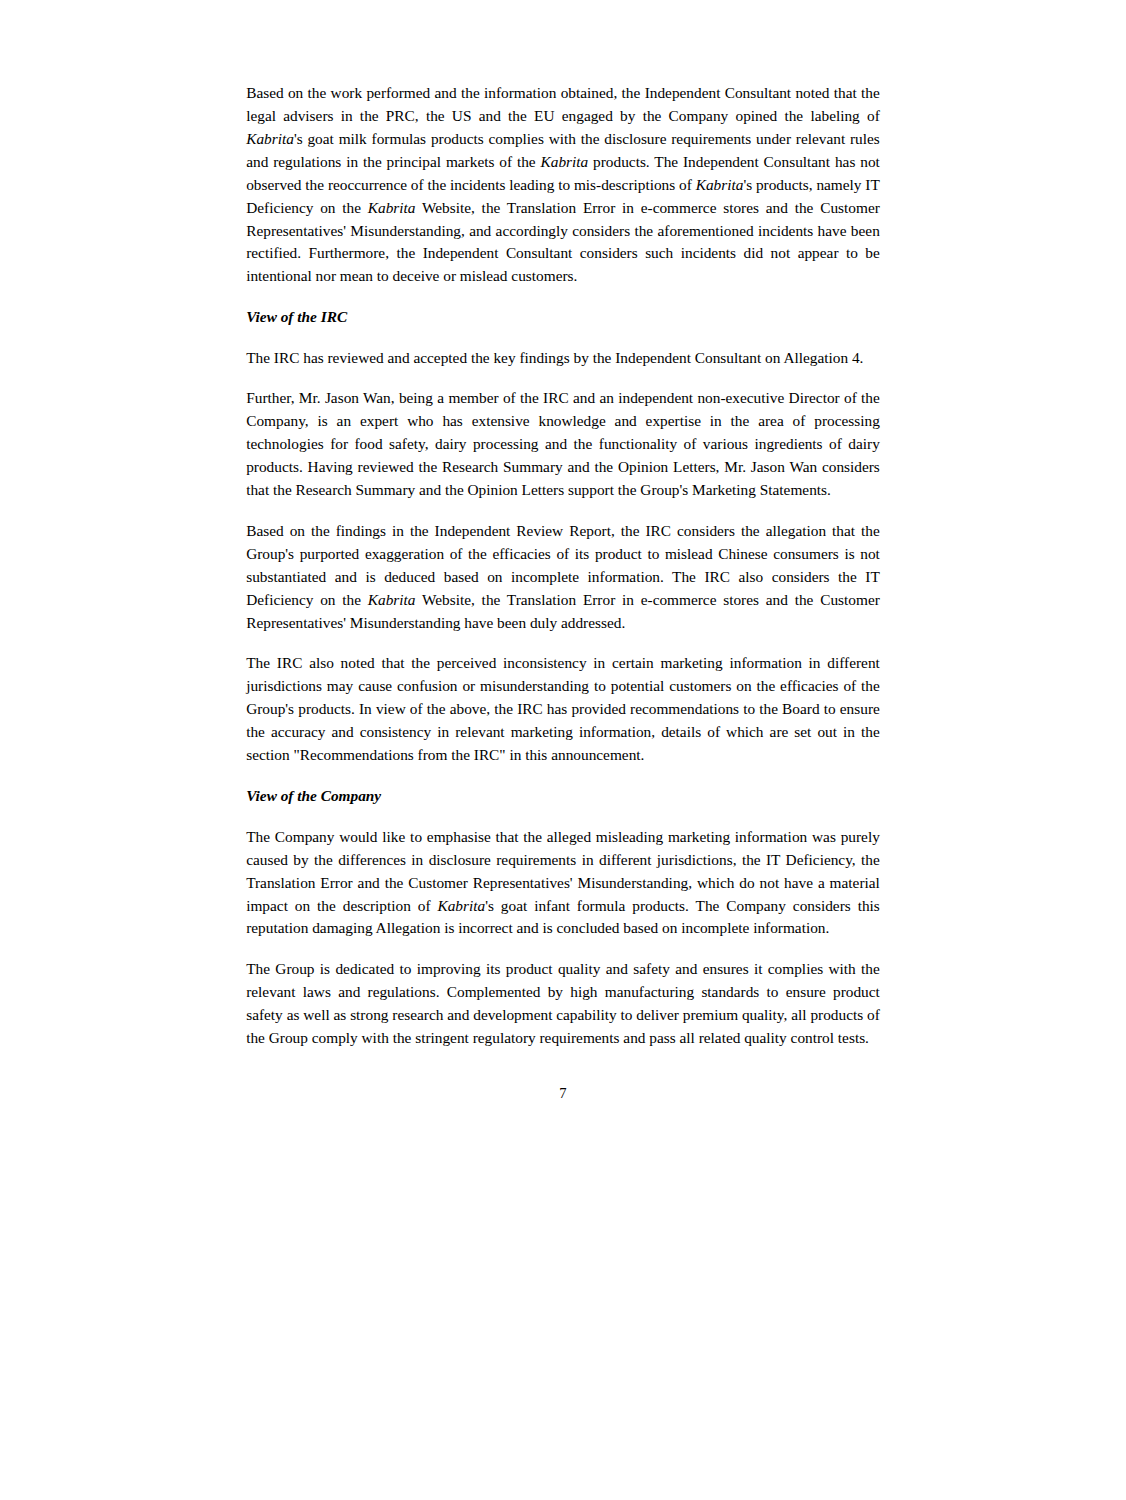Based on the work performed and the information obtained, the Independent Consultant noted that the legal advisers in the PRC, the US and the EU engaged by the Company opined the labeling of Kabrita's goat milk formulas products complies with the disclosure requirements under relevant rules and regulations in the principal markets of the Kabrita products. The Independent Consultant has not observed the reoccurrence of the incidents leading to mis-descriptions of Kabrita's products, namely IT Deficiency on the Kabrita Website, the Translation Error in e-commerce stores and the Customer Representatives' Misunderstanding, and accordingly considers the aforementioned incidents have been rectified. Furthermore, the Independent Consultant considers such incidents did not appear to be intentional nor mean to deceive or mislead customers.
View of the IRC
The IRC has reviewed and accepted the key findings by the Independent Consultant on Allegation 4.
Further, Mr. Jason Wan, being a member of the IRC and an independent non-executive Director of the Company, is an expert who has extensive knowledge and expertise in the area of processing technologies for food safety, dairy processing and the functionality of various ingredients of dairy products. Having reviewed the Research Summary and the Opinion Letters, Mr. Jason Wan considers that the Research Summary and the Opinion Letters support the Group's Marketing Statements.
Based on the findings in the Independent Review Report, the IRC considers the allegation that the Group's purported exaggeration of the efficacies of its product to mislead Chinese consumers is not substantiated and is deduced based on incomplete information. The IRC also considers the IT Deficiency on the Kabrita Website, the Translation Error in e-commerce stores and the Customer Representatives' Misunderstanding have been duly addressed.
The IRC also noted that the perceived inconsistency in certain marketing information in different jurisdictions may cause confusion or misunderstanding to potential customers on the efficacies of the Group's products. In view of the above, the IRC has provided recommendations to the Board to ensure the accuracy and consistency in relevant marketing information, details of which are set out in the section "Recommendations from the IRC" in this announcement.
View of the Company
The Company would like to emphasise that the alleged misleading marketing information was purely caused by the differences in disclosure requirements in different jurisdictions, the IT Deficiency, the Translation Error and the Customer Representatives' Misunderstanding, which do not have a material impact on the description of Kabrita's goat infant formula products. The Company considers this reputation damaging Allegation is incorrect and is concluded based on incomplete information.
The Group is dedicated to improving its product quality and safety and ensures it complies with the relevant laws and regulations. Complemented by high manufacturing standards to ensure product safety as well as strong research and development capability to deliver premium quality, all products of the Group comply with the stringent regulatory requirements and pass all related quality control tests.
7